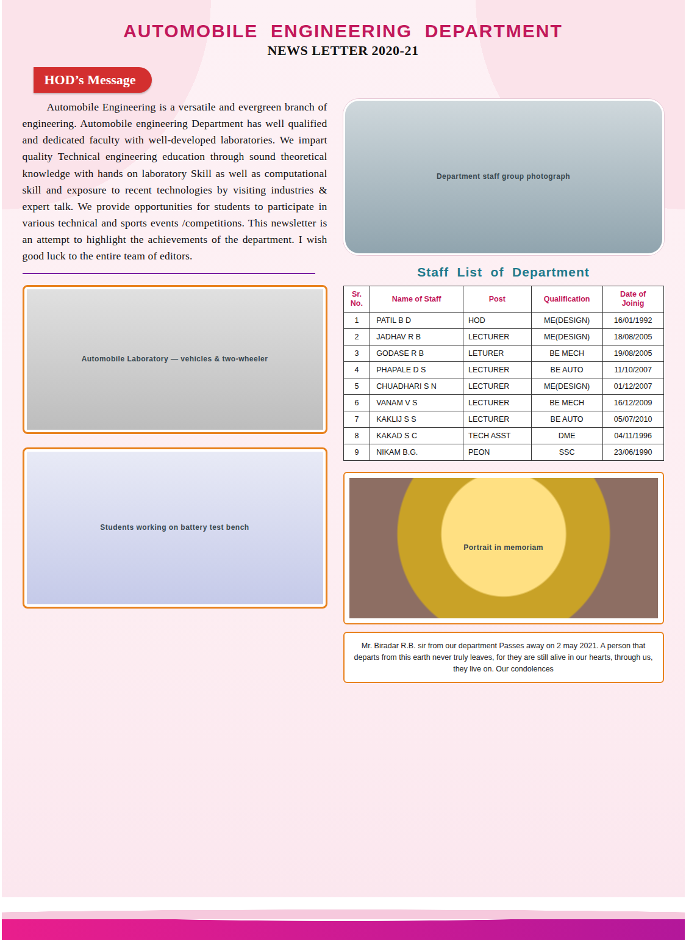AUTOMOBILE ENGINEERING DEPARTMENT
NEWS LETTER 2020-21
HOD’s Message
Automobile Engineering is a versatile and evergreen branch of engineering. Automobile engineering Department has well qualified and dedicated faculty with well-developed laboratories. We impart quality Technical engineering education through sound theoretical knowledge with hands on laboratory Skill as well as computational skill and exposure to recent technologies by visiting industries & expert talk. We provide opportunities for students to participate in various technical and sports events /competitions. This newsletter is an attempt to highlight the achievements of the department. I wish good luck to the entire team of editors.
Automobile Laboratory — vehicles & two-wheeler
Students working on battery test bench
Department staff group photograph
Staff List of Department
| Sr. No. | Name of Staff | Post | Qualification | Date of Joinig |
| --- | --- | --- | --- | --- |
| 1 | PATIL B D | HOD | ME(DESIGN) | 16/01/1992 |
| 2 | JADHAV R B | LECTURER | ME(DESIGN) | 18/08/2005 |
| 3 | GODASE R B | LETURER | BE MECH | 19/08/2005 |
| 4 | PHAPALE D S | LECTURER | BE AUTO | 11/10/2007 |
| 5 | CHUADHARI S N | LECTURER | ME(DESIGN) | 01/12/2007 |
| 6 | VANAM V S | LECTURER | BE MECH | 16/12/2009 |
| 7 | KAKLIJ S S | LECTURER | BE AUTO | 05/07/2010 |
| 8 | KAKAD S C | TECH ASST | DME | 04/11/1996 |
| 9 | NIKAM B.G. | PEON | SSC | 23/06/1990 |
Portrait in memoriam
Mr. Biradar R.B. sir from our department Passes away on 2 may 2021. A person that departs from this earth never truly leaves, for they are still alive in our hearts, through us, they live on. Our condolences